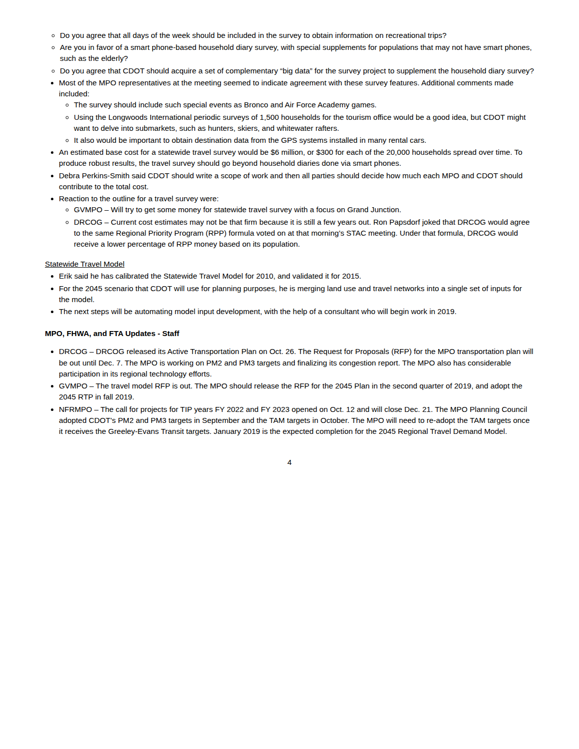Do you agree that all days of the week should be included in the survey to obtain information on recreational trips?
Are you in favor of a smart phone-based household diary survey, with special supplements for populations that may not have smart phones, such as the elderly?
Do you agree that CDOT should acquire a set of complementary “big data” for the survey project to supplement the household diary survey?
Most of the MPO representatives at the meeting seemed to indicate agreement with these survey features. Additional comments made included:
The survey should include such special events as Bronco and Air Force Academy games.
Using the Longwoods International periodic surveys of 1,500 households for the tourism office would be a good idea, but CDOT might want to delve into submarkets, such as hunters, skiers, and whitewater rafters.
It also would be important to obtain destination data from the GPS systems installed in many rental cars.
An estimated base cost for a statewide travel survey would be $6 million, or $300 for each of the 20,000 households spread over time. To produce robust results, the travel survey should go beyond household diaries done via smart phones.
Debra Perkins-Smith said CDOT should write a scope of work and then all parties should decide how much each MPO and CDOT should contribute to the total cost.
Reaction to the outline for a travel survey were:
GVMPO – Will try to get some money for statewide travel survey with a focus on Grand Junction.
DRCOG – Current cost estimates may not be that firm because it is still a few years out. Ron Papsdorf joked that DRCOG would agree to the same Regional Priority Program (RPP) formula voted on at that morning’s STAC meeting. Under that formula, DRCOG would receive a lower percentage of RPP money based on its population.
Statewide Travel Model
Erik said he has calibrated the Statewide Travel Model for 2010, and validated it for 2015.
For the 2045 scenario that CDOT will use for planning purposes, he is merging land use and travel networks into a single set of inputs for the model.
The next steps will be automating model input development, with the help of a consultant who will begin work in 2019.
MPO, FHWA, and FTA Updates - Staff
DRCOG – DRCOG released its Active Transportation Plan on Oct. 26. The Request for Proposals (RFP) for the MPO transportation plan will be out until Dec. 7. The MPO is working on PM2 and PM3 targets and finalizing its congestion report. The MPO also has considerable participation in its regional technology efforts.
GVMPO – The travel model RFP is out. The MPO should release the RFP for the 2045 Plan in the second quarter of 2019, and adopt the 2045 RTP in fall 2019.
NFRMPO – The call for projects for TIP years FY 2022 and FY 2023 opened on Oct. 12 and will close Dec. 21. The MPO Planning Council adopted CDOT’s PM2 and PM3 targets in September and the TAM targets in October. The MPO will need to re-adopt the TAM targets once it receives the Greeley-Evans Transit targets. January 2019 is the expected completion for the 2045 Regional Travel Demand Model.
4